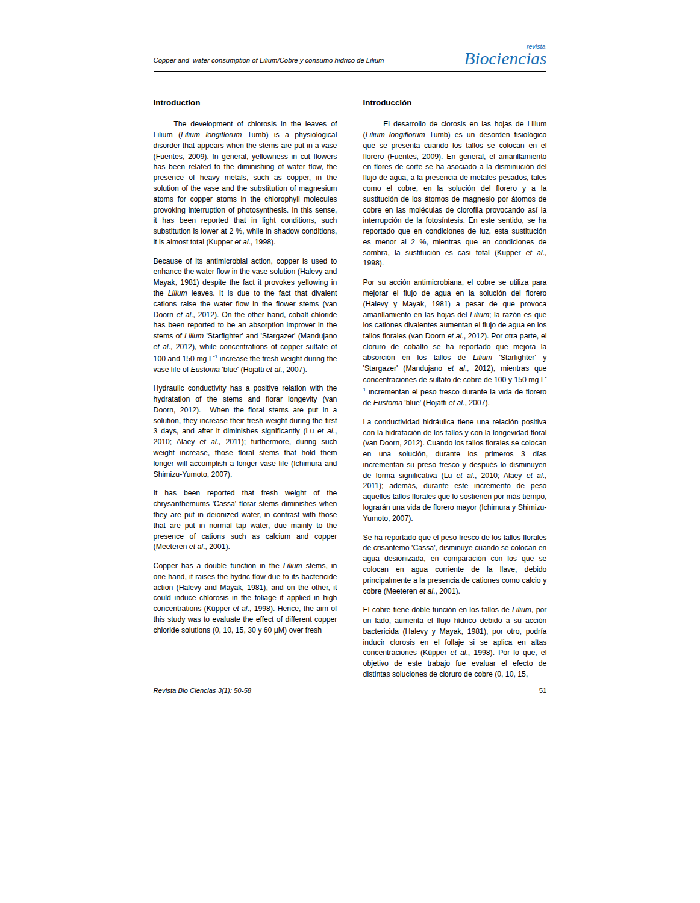Copper and water consumption of Lilium/Cobre y consumo hidrico de Lilium
revista Bio ciencias
Introduction
The development of chlorosis in the leaves of Lilium (Lilium longiflorum Tumb) is a physiological disorder that appears when the stems are put in a vase (Fuentes, 2009). In general, yellowness in cut flowers has been related to the diminishing of water flow, the presence of heavy metals, such as copper, in the solution of the vase and the substitution of magnesium atoms for copper atoms in the chlorophyll molecules provoking interruption of photosynthesis. In this sense, it has been reported that in light conditions, such substitution is lower at 2 %, while in shadow conditions, it is almost total (Kupper et al., 1998).
Because of its antimicrobial action, copper is used to enhance the water flow in the vase solution (Halevy and Mayak, 1981) despite the fact it provokes yellowing in the Lilium leaves. It is due to the fact that divalent cations raise the water flow in the flower stems (van Doorn et al., 2012). On the other hand, cobalt chloride has been reported to be an absorption improver in the stems of Lilium 'Starfighter' and 'Stargazer' (Mandujano et al., 2012), while concentrations of copper sulfate of 100 and 150 mg L-1 increase the fresh weight during the vase life of Eustoma 'blue' (Hojatti et al., 2007).
Hydraulic conductivity has a positive relation with the hydratation of the stems and florar longevity (van Doorn, 2012). When the floral stems are put in a solution, they increase their fresh weight during the first 3 days, and after it diminishes significantly (Lu et al., 2010; Alaey et al., 2011); furthermore, during such weight increase, those floral stems that hold them longer will accomplish a longer vase life (Ichimura and Shimizu-Yumoto, 2007).
It has been reported that fresh weight of the chrysanthemums 'Cassa' florar stems diminishes when they are put in deionized water, in contrast with those that are put in normal tap water, due mainly to the presence of cations such as calcium and copper (Meeteren et al., 2001).
Copper has a double function in the Lilium stems, in one hand, it raises the hydric flow due to its bactericide action (Halevy and Mayak, 1981), and on the other, it could induce chlorosis in the foliage if applied in high concentrations (Küpper et al., 1998). Hence, the aim of this study was to evaluate the effect of different copper chloride solutions (0, 10, 15, 30 y 60 µM) over fresh
Introducción
El desarrollo de clorosis en las hojas de Lilium (Lilium longiflorum Tumb) es un desorden fisiológico que se presenta cuando los tallos se colocan en el florero (Fuentes, 2009). En general, el amarillamiento en flores de corte se ha asociado a la disminución del flujo de agua, a la presencia de metales pesados, tales como el cobre, en la solución del florero y a la sustitución de los átomos de magnesio por átomos de cobre en las moléculas de clorofila provocando así la interrupción de la fotosíntesis. En este sentido, se ha reportado que en condiciones de luz, esta sustitución es menor al 2 %, mientras que en condiciones de sombra, la sustitución es casi total (Kupper et al., 1998).
Por su acción antimicrobiana, el cobre se utiliza para mejorar el flujo de agua en la solución del florero (Halevy y Mayak, 1981) a pesar de que provoca amarillamiento en las hojas del Lilium; la razón es que los cationes divalentes aumentan el flujo de agua en los tallos florales (van Doorn et al., 2012). Por otra parte, el cloruro de cobalto se ha reportado que mejora la absorción en los tallos de Lilium 'Starfighter' y 'Stargazer' (Mandujano et al., 2012), mientras que concentraciones de sulfato de cobre de 100 y 150 mg L-1 incrementan el peso fresco durante la vida de florero de Eustoma 'blue' (Hojatti et al., 2007).
La conductividad hidráulica tiene una relación positiva con la hidratación de los tallos y con la longevidad floral (van Doorn, 2012). Cuando los tallos florales se colocan en una solución, durante los primeros 3 días incrementan su preso fresco y después lo disminuyen de forma significativa (Lu et al., 2010; Alaey et al., 2011); además, durante este incremento de peso aquellos tallos florales que lo sostienen por más tiempo, lograrán una vida de florero mayor (Ichimura y Shimizu-Yumoto, 2007).
Se ha reportado que el peso fresco de los tallos florales de crisantemo 'Cassa', disminuye cuando se colocan en agua desionizada, en comparación con los que se colocan en agua corriente de la llave, debido principalmente a la presencia de cationes como calcio y cobre (Meeteren et al., 2001).
El cobre tiene doble función en los tallos de Lilium, por un lado, aumenta el flujo hídrico debido a su acción bactericida (Halevy y Mayak, 1981), por otro, podría inducir clorosis en el follaje si se aplica en altas concentraciones (Küpper et al., 1998). Por lo que, el objetivo de este trabajo fue evaluar el efecto de distintas soluciones de cloruro de cobre (0, 10, 15,
Revista Bio Ciencias 3(1): 50-58
51